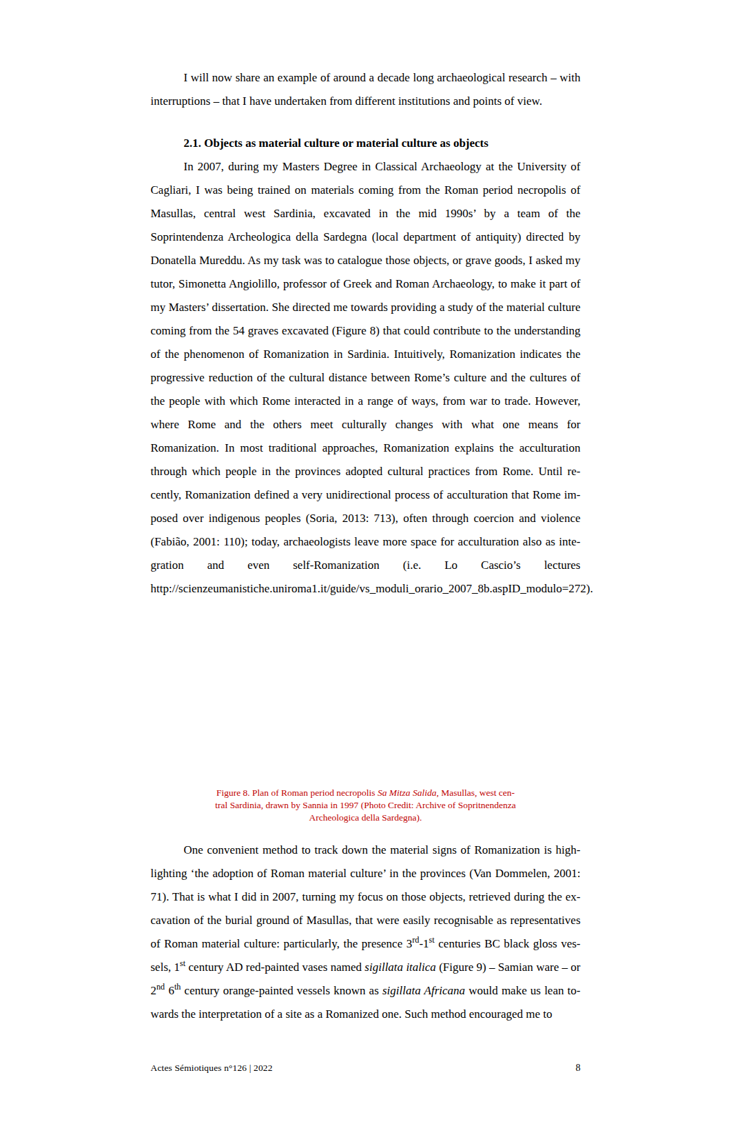I will now share an example of around a decade long archaeological research – with interruptions – that I have undertaken from different institutions and points of view.
2.1. Objects as material culture or material culture as objects
In 2007, during my Masters Degree in Classical Archaeology at the University of Cagliari, I was being trained on materials coming from the Roman period necropolis of Masullas, central west Sardinia, excavated in the mid 1990s’ by a team of the Soprintendenza Archeologica della Sardegna (local department of antiquity) directed by Donatella Mureddu. As my task was to catalogue those objects, or grave goods, I asked my tutor, Simonetta Angiolillo, professor of Greek and Roman Archaeology, to make it part of my Masters’ dissertation. She directed me towards providing a study of the material culture coming from the 54 graves excavated (Figure 8) that could contribute to the understanding of the phenomenon of Romanization in Sardinia. Intuitively, Romanization indicates the progressive reduction of the cultural distance between Rome’s culture and the cultures of the people with which Rome interacted in a range of ways, from war to trade. However, where Rome and the others meet culturally changes with what one means for Romanization. In most traditional approaches, Romanization explains the acculturation through which people in the provinces adopted cultural practices from Rome. Until recently, Romanization defined a very unidirectional process of acculturation that Rome imposed over indigenous peoples (Soria, 2013: 713), often through coercion and violence (Fabião, 2001: 110); today, archaeologists leave more space for acculturation also as integration and even self-Romanization (i.e. Lo Cascio’s lectures http://scienzeumanistiche.uniroma1.it/guide/vs_moduli_orario_2007_8b.aspID_modulo=272).
Figure 8. Plan of Roman period necropolis Sa Mitza Salida, Masullas, west central Sardinia, drawn by Sannia in 1997 (Photo Credit: Archive of Sopritnendenza Archeologica della Sardegna).
One convenient method to track down the material signs of Romanization is highlighting ‘the adoption of Roman material culture’ in the provinces (Van Dommelen, 2001: 71). That is what I did in 2007, turning my focus on those objects, retrieved during the excavation of the burial ground of Masullas, that were easily recognisable as representatives of Roman material culture: particularly, the presence 3rd-1st centuries BC black gloss vessels, 1st century AD red-painted vases named sigillata italica (Figure 9) – Samian ware – or 2nd 6th century orange-painted vessels known as sigillata Africana would make us lean towards the interpretation of a site as a Romanized one. Such method encouraged me to
Actes Sémiotiques n°126 | 2022
8